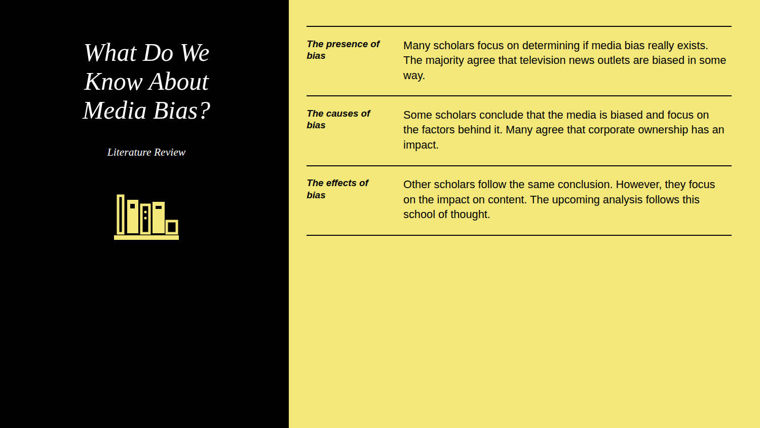What Do We
Know About
Media Bias?
Literature Review
| The presence of bias | Many scholars focus on determining if media bias really exists. The majority agree that television news outlets are biased in some way. |
| The causes of bias | Some scholars conclude that the media is biased and focus on the factors behind it. Many agree that corporate ownership has an impact. |
| The effects of bias | Other scholars follow the same conclusion. However, they focus on the impact on content. The upcoming analysis follows this school of thought. |